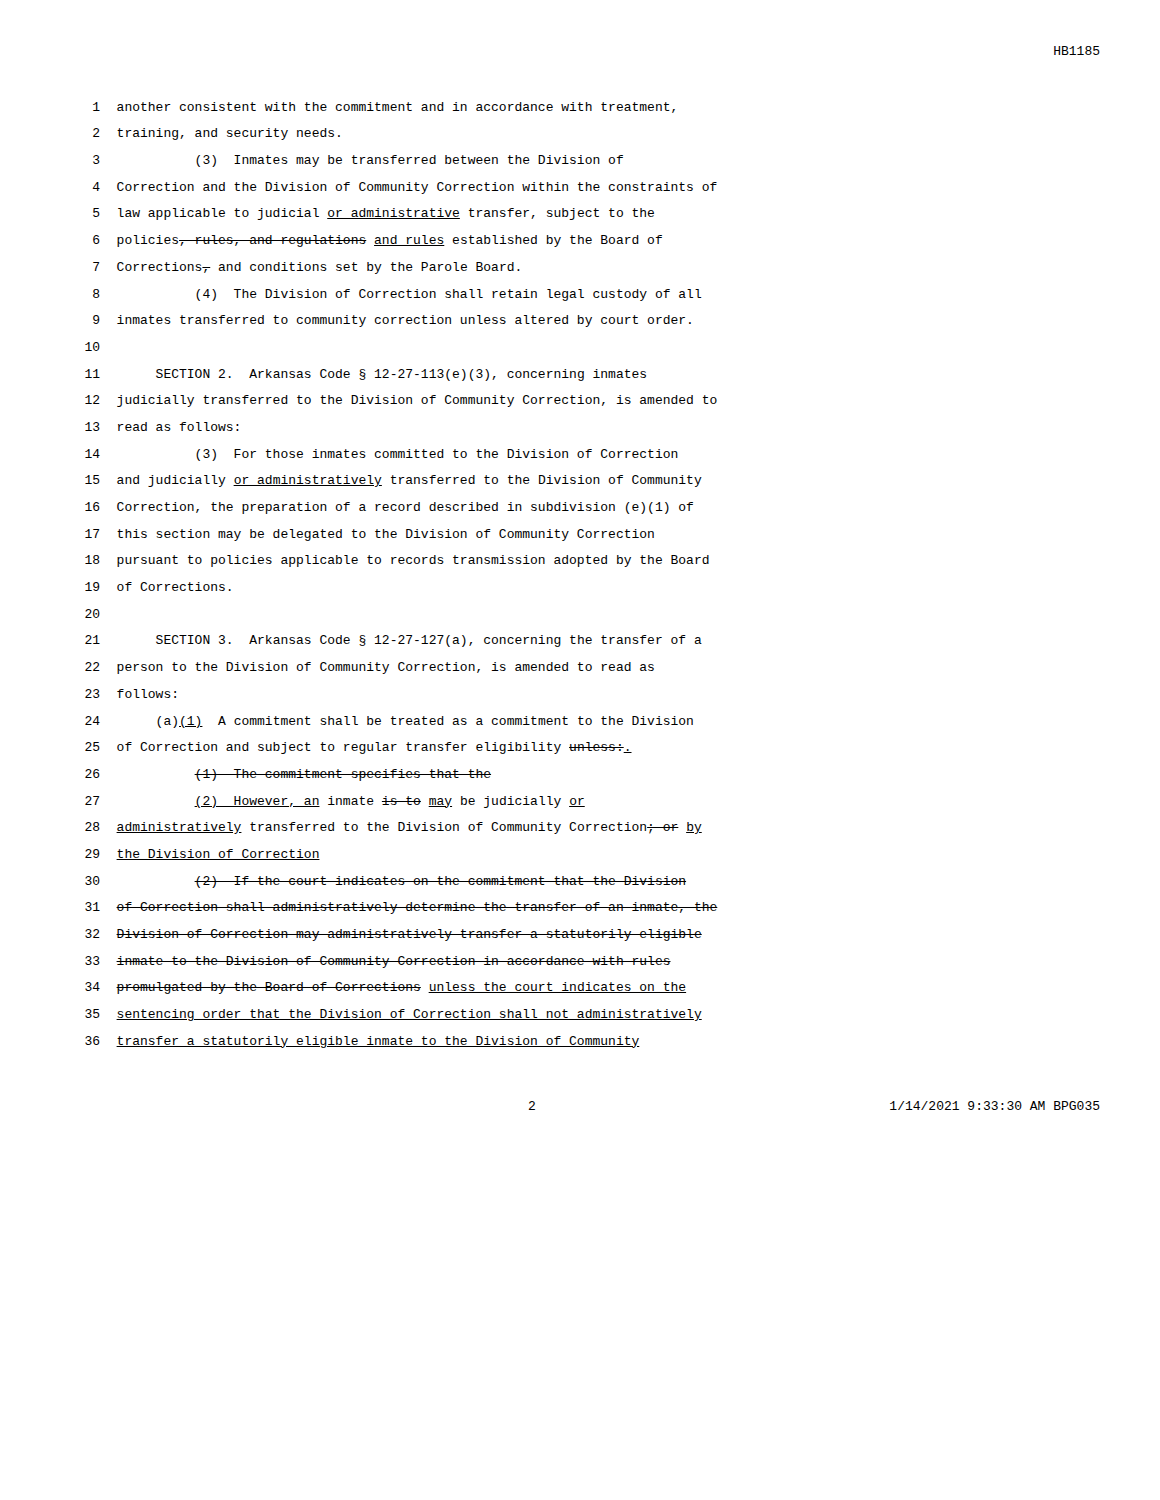HB1185
| 1 | another consistent with the commitment and in accordance with treatment, |
| 2 | training, and security needs. |
| 3 | (3) Inmates may be transferred between the Division of |
| 4 | Correction and the Division of Community Correction within the constraints of |
| 5 | law applicable to judicial or administrative transfer, subject to the |
| 6 | policies , rules, and regulations and rules established by the Board of |
| 7 | Corrections , and conditions set by the Parole Board. |
| 8 | (4) The Division of Correction shall retain legal custody of all |
| 9 | inmates transferred to community correction unless altered by court order. |
| 10 | |
| 11 | SECTION 2. Arkansas Code § 12-27-113(e)(3), concerning inmates |
| 12 | judicially transferred to the Division of Community Correction, is amended to |
| 13 | read as follows: |
| 14 | (3) For those inmates committed to the Division of Correction |
| 15 | and judicially or administratively transferred to the Division of Community |
| 16 | Correction, the preparation of a record described in subdivision (e)(1) of |
| 17 | this section may be delegated to the Division of Community Correction |
| 18 | pursuant to policies applicable to records transmission adopted by the Board |
| 19 | of Corrections. |
| 20 | |
| 21 | SECTION 3. Arkansas Code § 12-27-127(a), concerning the transfer of a |
| 22 | person to the Division of Community Correction, is amended to read as |
| 23 | follows: |
| 24 | (a) (1) A commitment shall be treated as a commitment to the Division |
| 25 | of Correction and subject to regular transfer eligibility unless: . |
| 26 | (1) The commitment specifies that the |
| 27 | (2) However, an inmate is to may be judicially or |
| 28 | administratively transferred to the Division of Community Correction ; or by |
| 29 | the Division of Correction |
| 30 | (2) If the court indicates on the commitment that the Division |
| 31 | of Correction shall administratively determine the transfer of an inmate, the |
| 32 | Division of Correction may administratively transfer a statutorily eligible |
| 33 | inmate to the Division of Community Correction in accordance with rules |
| 34 | promulgated by the Board of Corrections unless the court indicates on the |
| 35 | sentencing order that the Division of Correction shall not administratively |
| 36 | transfer a statutorily eligible inmate to the Division of Community |
2 1/14/2021 9:33:30 AM BPG035